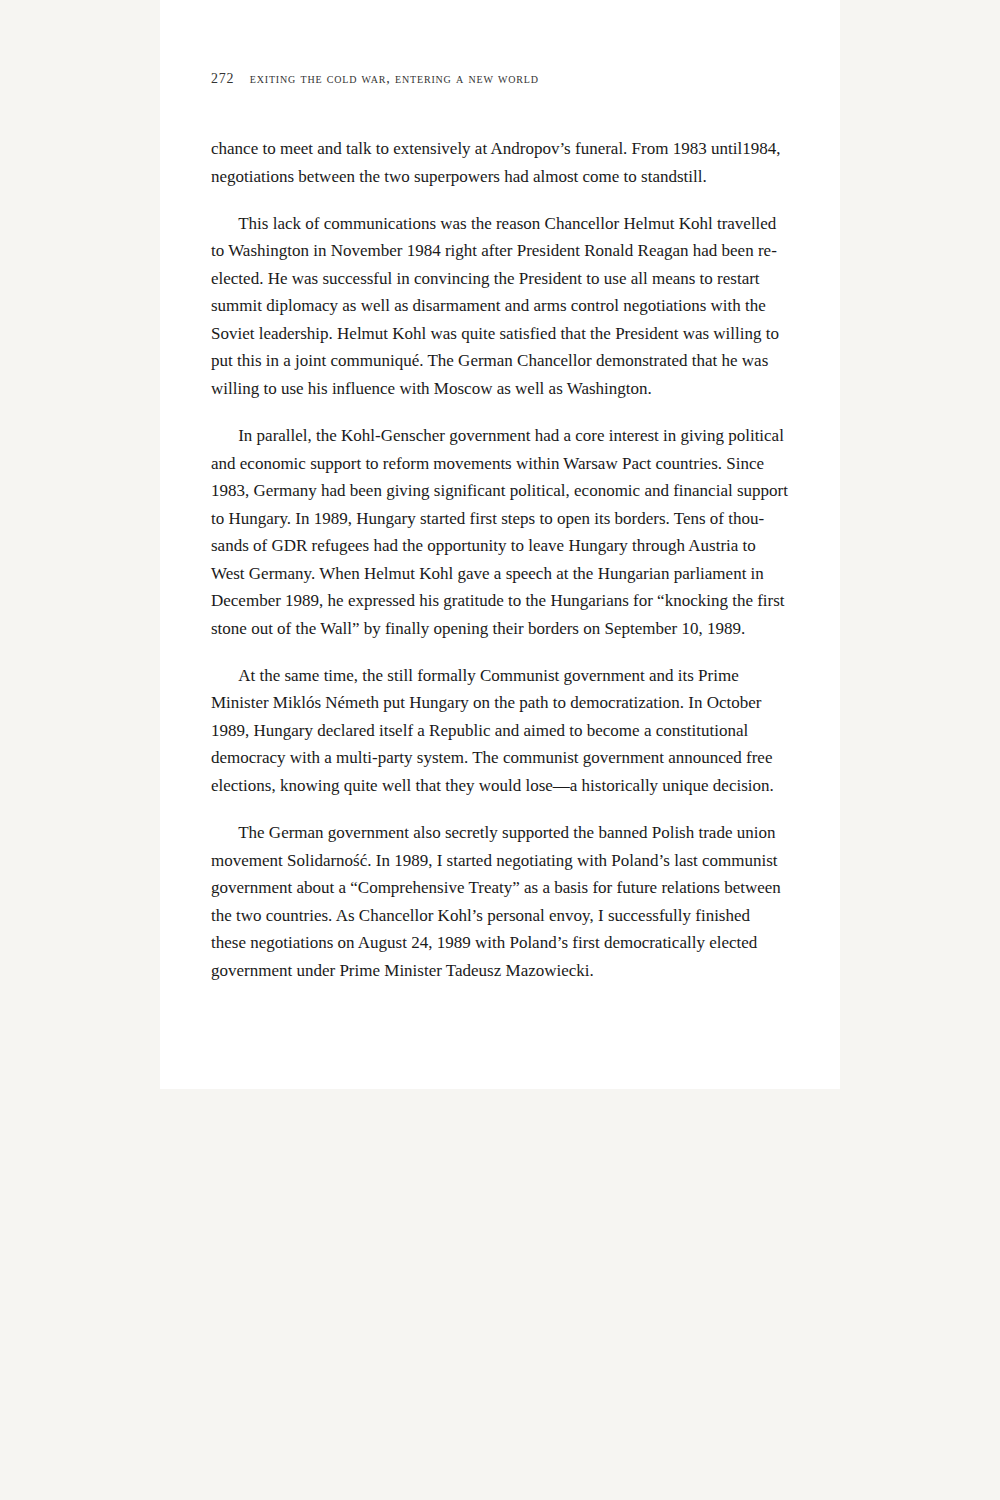272 exiting the cold war, entering a new world
chance to meet and talk to extensively at Andropov’s funeral. From 1983 until1984, negotiations between the two superpowers had almost come to standstill.
This lack of communications was the reason Chancellor Helmut Kohl travelled to Washington in November 1984 right after President Ronald Reagan had been reelected. He was successful in convincing the President to use all means to restart summit diplomacy as well as disarmament and arms control negotiations with the Soviet leadership. Helmut Kohl was quite satisfied that the President was willing to put this in a joint communiqué. The German Chancellor demonstrated that he was willing to use his influence with Moscow as well as Washington.
In parallel, the Kohl-Genscher government had a core interest in giving political and economic support to reform movements within Warsaw Pact countries. Since 1983, Germany had been giving significant political, economic and financial support to Hungary. In 1989, Hungary started first steps to open its borders. Tens of thousands of GDR refugees had the opportunity to leave Hungary through Austria to West Germany. When Helmut Kohl gave a speech at the Hungarian parliament in December 1989, he expressed his gratitude to the Hungarians for “knocking the first stone out of the Wall” by finally opening their borders on September 10, 1989.
At the same time, the still formally Communist government and its Prime Minister Miklós Németh put Hungary on the path to democratization. In October 1989, Hungary declared itself a Republic and aimed to become a constitutional democracy with a multi-party system. The communist government announced free elections, knowing quite well that they would lose—a historically unique decision.
The German government also secretly supported the banned Polish trade union movement Solidarność. In 1989, I started negotiating with Poland’s last communist government about a “Comprehensive Treaty” as a basis for future relations between the two countries. As Chancellor Kohl’s personal envoy, I successfully finished these negotiations on August 24, 1989 with Poland’s first democratically elected government under Prime Minister Tadeusz Mazowiecki.